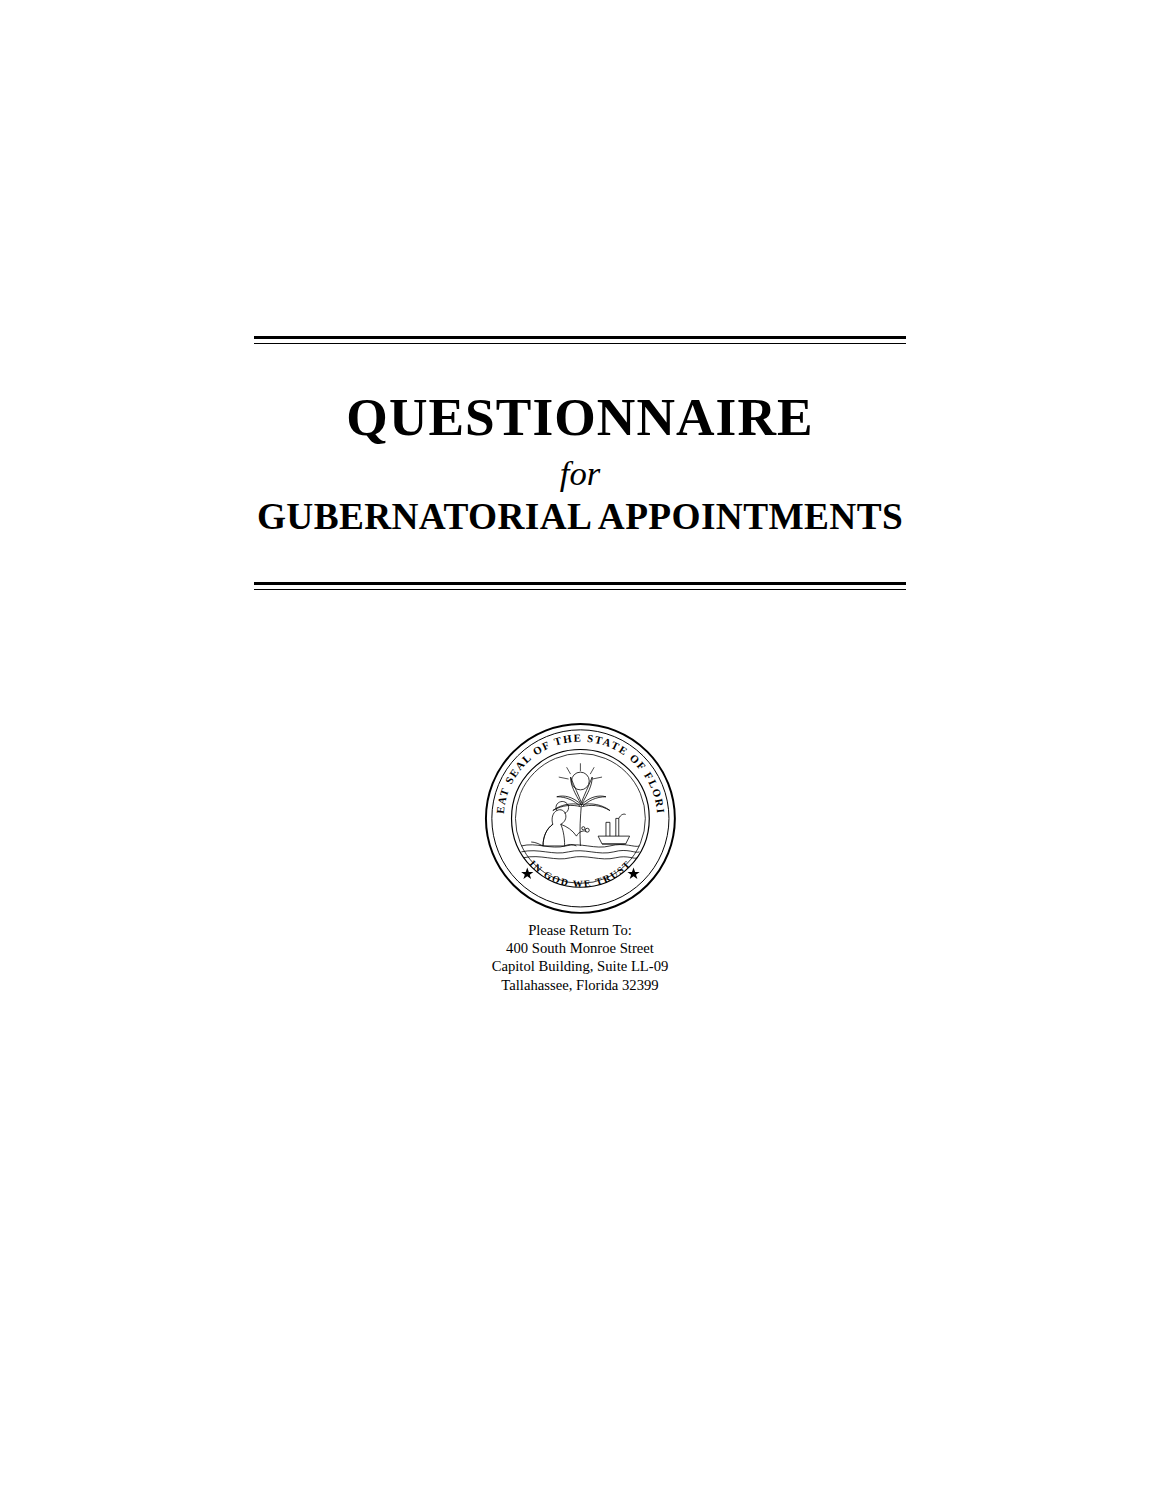QUESTIONNAIRE
for
GUBERNATORIAL APPOINTMENTS
GREAT SEAL OF THE STATE OF FLORIDA IN GOD WE TRUST
Please Return To:
400 South Monroe Street
Capitol Building, Suite LL-09
Tallahassee, Florida 32399